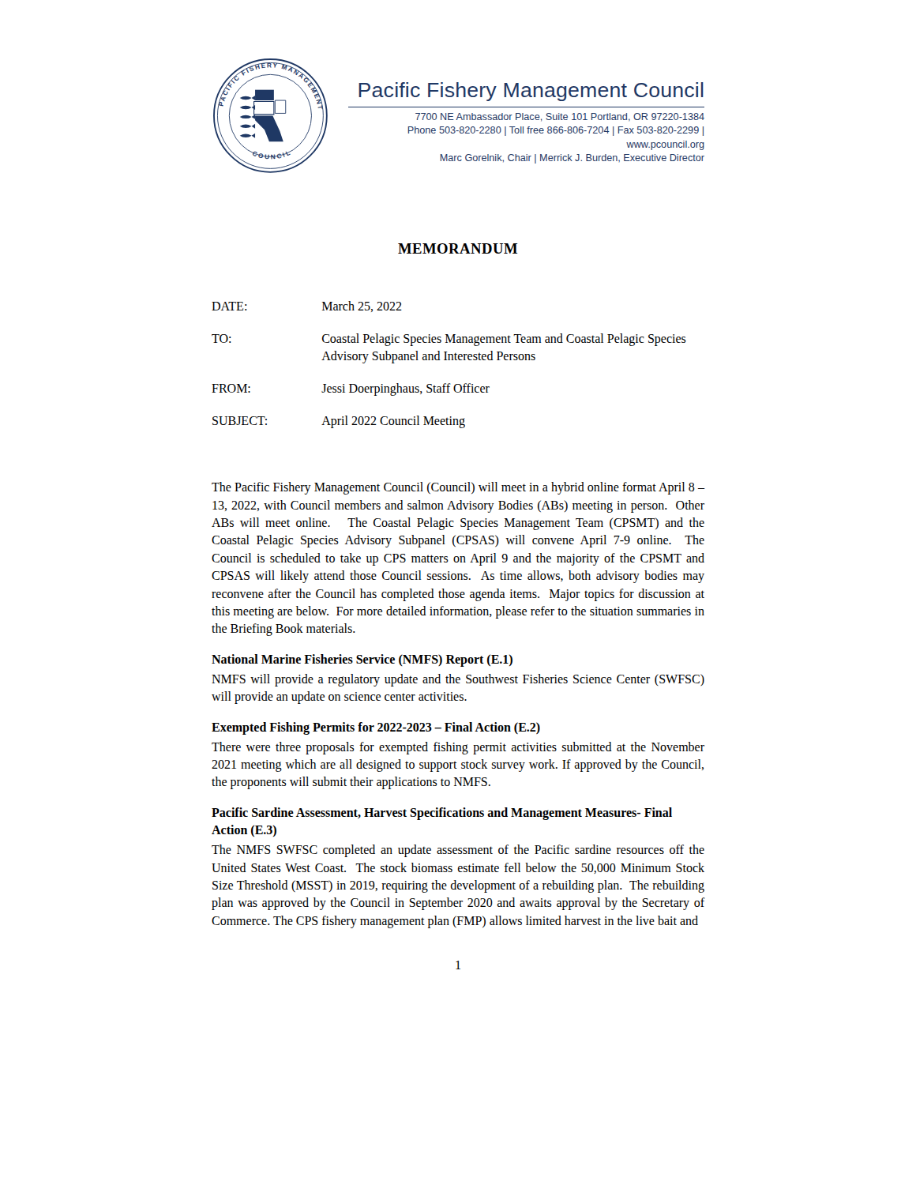PACIFIC FISHERY MANAGEMENT COUNCIL
Pacific Fishery Management Council
7700 NE Ambassador Place, Suite 101 Portland, OR 97220-1384
Phone 503-820-2280 | Toll free 866-806-7204 | Fax 503-820-2299 | www.pcouncil.org
Marc Gorelnik, Chair | Merrick J. Burden, Executive Director
MEMORANDUM
| DATE: | March 25, 2022 |
| TO: | Coastal Pelagic Species Management Team and Coastal Pelagic Species Advisory Subpanel and Interested Persons |
| FROM: | Jessi Doerpinghaus, Staff Officer |
| SUBJECT: | April 2022 Council Meeting |
The Pacific Fishery Management Council (Council) will meet in a hybrid online format April 8 – 13, 2022, with Council members and salmon Advisory Bodies (ABs) meeting in person. Other ABs will meet online. The Coastal Pelagic Species Management Team (CPSMT) and the Coastal Pelagic Species Advisory Subpanel (CPSAS) will convene April 7-9 online. The Council is scheduled to take up CPS matters on April 9 and the majority of the CPSMT and CPSAS will likely attend those Council sessions. As time allows, both advisory bodies may reconvene after the Council has completed those agenda items. Major topics for discussion at this meeting are below. For more detailed information, please refer to the situation summaries in the Briefing Book materials.
National Marine Fisheries Service (NMFS) Report (E.1)
NMFS will provide a regulatory update and the Southwest Fisheries Science Center (SWFSC) will provide an update on science center activities.
Exempted Fishing Permits for 2022-2023 – Final Action (E.2)
There were three proposals for exempted fishing permit activities submitted at the November 2021 meeting which are all designed to support stock survey work. If approved by the Council, the proponents will submit their applications to NMFS.
Pacific Sardine Assessment, Harvest Specifications and Management Measures- Final Action (E.3)
The NMFS SWFSC completed an update assessment of the Pacific sardine resources off the United States West Coast. The stock biomass estimate fell below the 50,000 Minimum Stock Size Threshold (MSST) in 2019, requiring the development of a rebuilding plan. The rebuilding plan was approved by the Council in September 2020 and awaits approval by the Secretary of Commerce. The CPS fishery management plan (FMP) allows limited harvest in the live bait and
1